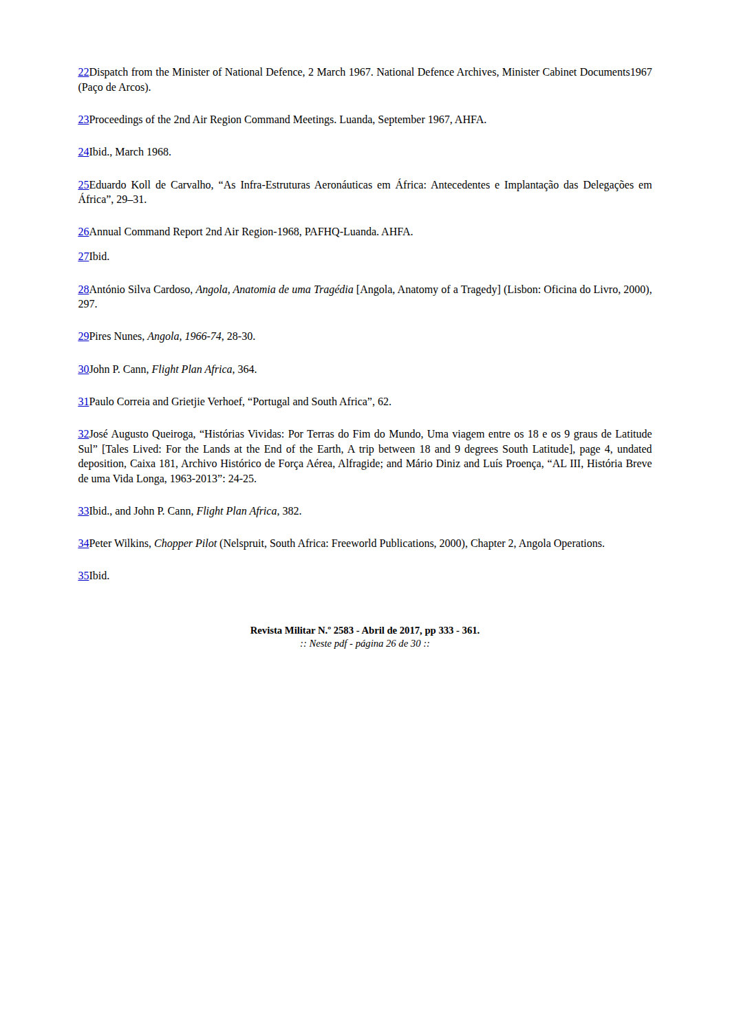22 Dispatch from the Minister of National Defence, 2 March 1967. National Defence Archives, Minister Cabinet Documents1967 (Paço de Arcos).
23 Proceedings of the 2nd Air Region Command Meetings. Luanda, September 1967, AHFA.
24 Ibid., March 1968.
25 Eduardo Koll de Carvalho, “As Infra-Estruturas Aeronáuticas em África: Antecedentes e Implantação das Delegações em África”, 29–31.
26 Annual Command Report 2nd Air Region-1968, PAFHQ-Luanda. AHFA.
27 Ibid.
28 António Silva Cardoso, Angola, Anatomia de uma Tragédia [Angola, Anatomy of a Tragedy] (Lisbon: Oficina do Livro, 2000), 297.
29 Pires Nunes, Angola, 1966-74, 28-30.
30 John P. Cann, Flight Plan Africa, 364.
31 Paulo Correia and Grietjie Verhoef, “Portugal and South Africa”, 62.
32 José Augusto Queiroga, “Histórias Vividas: Por Terras do Fim do Mundo, Uma viagem entre os 18 e os 9 graus de Latitude Sul” [Tales Lived: For the Lands at the End of the Earth, A trip between 18 and 9 degrees South Latitude], page 4, undated deposition, Caixa 181, Archivo Histórico de Força Aérea, Alfragide; and Mário Diniz and Luís Proença, “AL III, História Breve de uma Vida Longa, 1963-2013”: 24-25.
33 Ibid., and John P. Cann, Flight Plan Africa, 382.
34 Peter Wilkins, Chopper Pilot (Nelspruit, South Africa: Freeworld Publications, 2000), Chapter 2, Angola Operations.
35 Ibid.
Revista Militar N.º 2583 - Abril de 2017, pp 333 - 361.
:: Neste pdf - página 26 de 30 ::